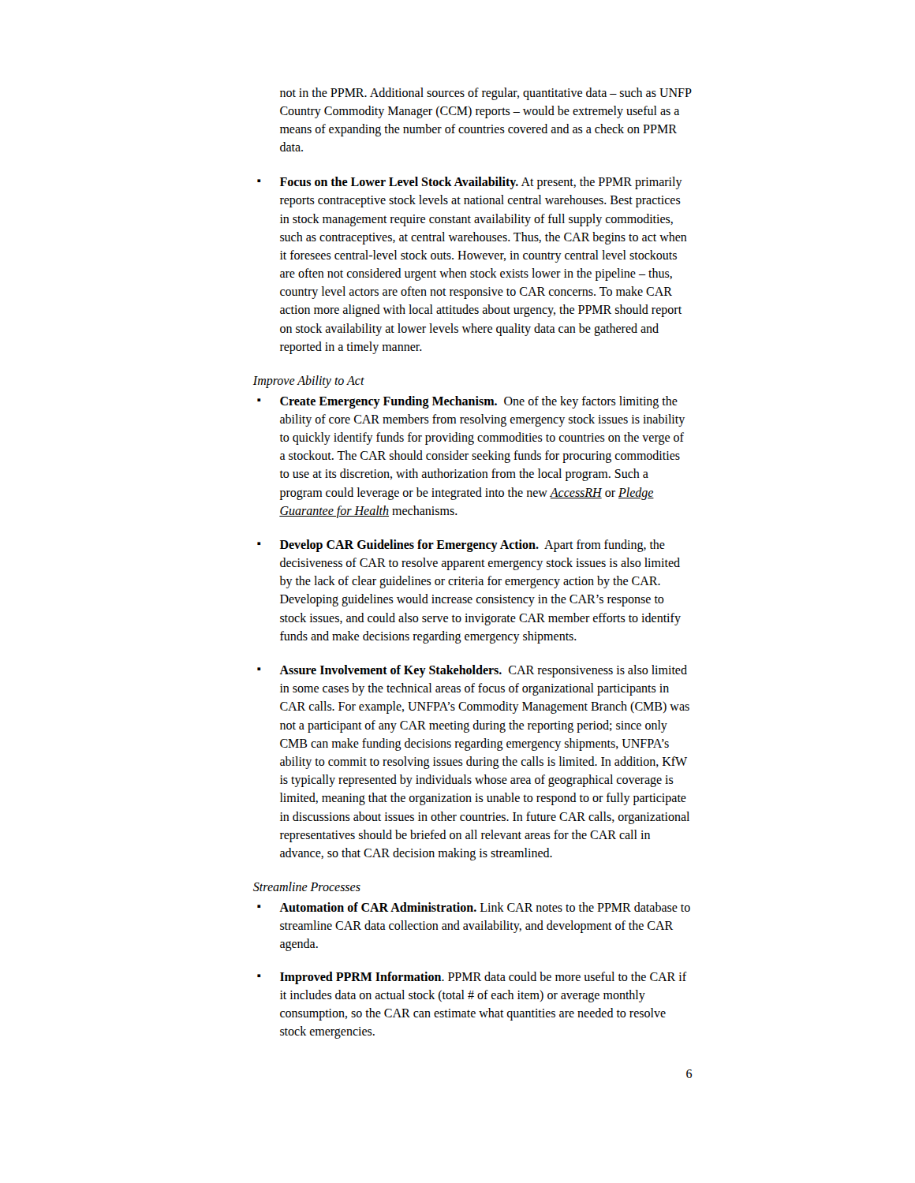not in the PPMR. Additional sources of regular, quantitative data – such as UNFP Country Commodity Manager (CCM) reports – would be extremely useful as a means of expanding the number of countries covered and as a check on PPMR data.
Focus on the Lower Level Stock Availability. At present, the PPMR primarily reports contraceptive stock levels at national central warehouses. Best practices in stock management require constant availability of full supply commodities, such as contraceptives, at central warehouses. Thus, the CAR begins to act when it foresees central-level stock outs. However, in country central level stockouts are often not considered urgent when stock exists lower in the pipeline – thus, country level actors are often not responsive to CAR concerns. To make CAR action more aligned with local attitudes about urgency, the PPMR should report on stock availability at lower levels where quality data can be gathered and reported in a timely manner.
Improve Ability to Act
Create Emergency Funding Mechanism. One of the key factors limiting the ability of core CAR members from resolving emergency stock issues is inability to quickly identify funds for providing commodities to countries on the verge of a stockout. The CAR should consider seeking funds for procuring commodities to use at its discretion, with authorization from the local program. Such a program could leverage or be integrated into the new AccessRH or Pledge Guarantee for Health mechanisms.
Develop CAR Guidelines for Emergency Action. Apart from funding, the decisiveness of CAR to resolve apparent emergency stock issues is also limited by the lack of clear guidelines or criteria for emergency action by the CAR. Developing guidelines would increase consistency in the CAR’s response to stock issues, and could also serve to invigorate CAR member efforts to identify funds and make decisions regarding emergency shipments.
Assure Involvement of Key Stakeholders. CAR responsiveness is also limited in some cases by the technical areas of focus of organizational participants in CAR calls. For example, UNFPA’s Commodity Management Branch (CMB) was not a participant of any CAR meeting during the reporting period; since only CMB can make funding decisions regarding emergency shipments, UNFPA’s ability to commit to resolving issues during the calls is limited. In addition, KfW is typically represented by individuals whose area of geographical coverage is limited, meaning that the organization is unable to respond to or fully participate in discussions about issues in other countries. In future CAR calls, organizational representatives should be briefed on all relevant areas for the CAR call in advance, so that CAR decision making is streamlined.
Streamline Processes
Automation of CAR Administration. Link CAR notes to the PPMR database to streamline CAR data collection and availability, and development of the CAR agenda.
Improved PPRM Information. PPMR data could be more useful to the CAR if it includes data on actual stock (total # of each item) or average monthly consumption, so the CAR can estimate what quantities are needed to resolve stock emergencies.
6